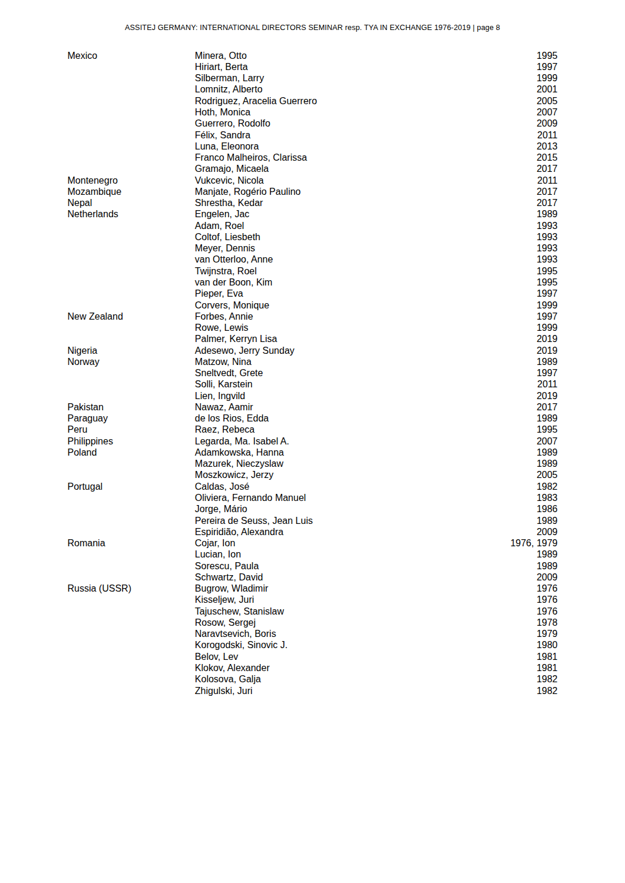ASSITEJ GERMANY: INTERNATIONAL DIRECTORS SEMINAR resp. TYA IN EXCHANGE 1976-2019 | page 8
| Mexico | Minera, Otto | 1995 |
| | Hiriart, Berta | 1997 |
| | Silberman, Larry | 1999 |
| | Lomnitz, Alberto | 2001 |
| | Rodriguez, Aracelia Guerrero | 2005 |
| | Hoth, Monica | 2007 |
| | Guerrero, Rodolfo | 2009 |
| | Félix, Sandra | 2011 |
| | Luna, Eleonora | 2013 |
| | Franco Malheiros, Clarissa | 2015 |
| | Gramajo, Micaela | 2017 |
| Montenegro | Vukcevic, Nicola | 2011 |
| Mozambique | Manjate, Rogério Paulino | 2017 |
| Nepal | Shrestha, Kedar | 2017 |
| Netherlands | Engelen, Jac | 1989 |
| | Adam, Roel | 1993 |
| | Coltof, Liesbeth | 1993 |
| | Meyer, Dennis | 1993 |
| | van Otterloo, Anne | 1993 |
| | Twijnstra, Roel | 1995 |
| | van der Boon, Kim | 1995 |
| | Pieper, Eva | 1997 |
| | Corvers, Monique | 1999 |
| New Zealand | Forbes, Annie | 1997 |
| | Rowe, Lewis | 1999 |
| | Palmer, Kerryn Lisa | 2019 |
| Nigeria | Adesewo, Jerry Sunday | 2019 |
| Norway | Matzow, Nina | 1989 |
| | Sneltvedt, Grete | 1997 |
| | Solli, Karstein | 2011 |
| | Lien, Ingvild | 2019 |
| Pakistan | Nawaz, Aamir | 2017 |
| Paraguay | de los Rios, Edda | 1989 |
| Peru | Raez, Rebeca | 1995 |
| Philippines | Legarda, Ma. Isabel A. | 2007 |
| Poland | Adamkowska, Hanna | 1989 |
| | Mazurek, Nieczyslaw | 1989 |
| | Moszkowicz, Jerzy | 2005 |
| Portugal | Caldas, José | 1982 |
| | Oliviera, Fernando Manuel | 1983 |
| | Jorge, Mário | 1986 |
| | Pereira de Seuss, Jean Luis | 1989 |
| | Espiridião, Alexandra | 2009 |
| Romania | Cojar, Ion | 1976, 1979 |
| | Lucian, Ion | 1989 |
| | Sorescu, Paula | 1989 |
| | Schwartz, David | 2009 |
| Russia (USSR) | Bugrow, Wladimir | 1976 |
| | Kisseljew, Juri | 1976 |
| | Tajuschew, Stanislaw | 1976 |
| | Rosow, Sergej | 1978 |
| | Naravtsevich, Boris | 1979 |
| | Korogodski, Sinovic J. | 1980 |
| | Belov, Lev | 1981 |
| | Klokov, Alexander | 1981 |
| | Kolosova, Galja | 1982 |
| | Zhigulski, Juri | 1982 |